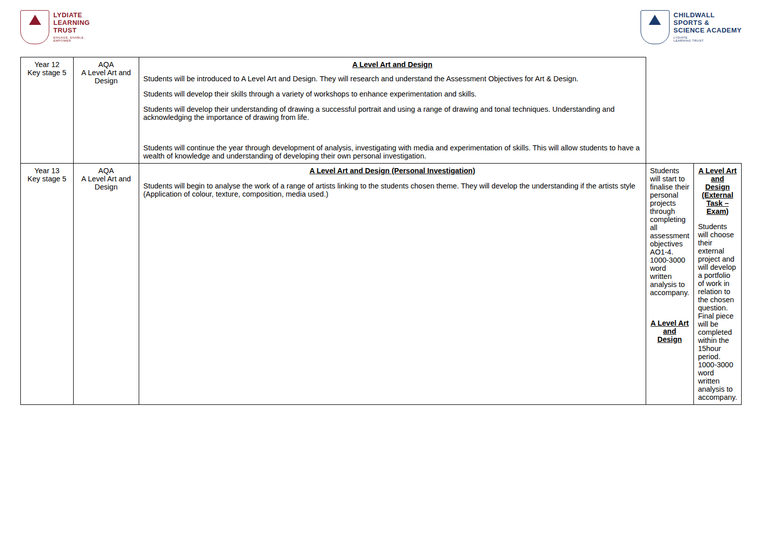LYDIATE
LEARNING
TRUST
ENGAGE, ENABLE,
EMPOWER
CHILDWALL
SPORTS &
SCIENCE ACADEMY
LYDIATE
LEARNING TRUST
| Year 12 Key stage 5 | AQA A Level Art and Design | A Level Art and Design Students will be introduced to A Level Art and Design. They will research and understand the Assessment Objectives for Art & Design. Students will develop their skills through a variety of workshops to enhance experimentation and skills. Students will develop their understanding of drawing a successful portrait and using a range of drawing and tonal techniques. Understanding and acknowledging the importance of drawing from life. Students will continue the year through development of analysis, investigating with media and experimentation of skills. This will allow students to have a wealth of knowledge and understanding of developing their own personal investigation. |
| Year 13 Key stage 5 | AQA A Level Art and Design | A Level Art and Design (Personal Investigation) Students will begin to analyse the work of a range of artists linking to the students chosen theme. They will develop the understanding if the artists style (Application of colour, texture, composition, media used.) | Students will start to finalise their personal projects through completing all assessment objectives AO1-4. 1000-3000 word written analysis to accompany. A Level Art and Design | A Level Art and Design (External Task – Exam) Students will choose their external project and will develop a portfolio of work in relation to the chosen question. Final piece will be completed within the 15hour period. 1000-3000 word written analysis to accompany. |